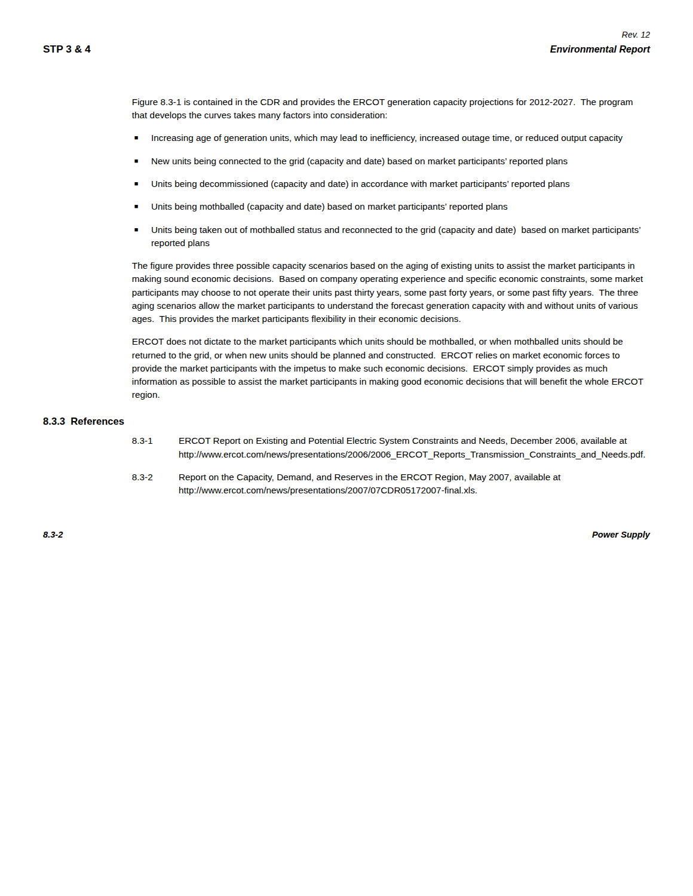Rev. 12
STP 3 & 4
Environmental Report
Figure 8.3-1 is contained in the CDR and provides the ERCOT generation capacity projections for 2012-2027. The program that develops the curves takes many factors into consideration:
Increasing age of generation units, which may lead to inefficiency, increased outage time, or reduced output capacity
New units being connected to the grid (capacity and date) based on market participants’ reported plans
Units being decommissioned (capacity and date) in accordance with market participants’ reported plans
Units being mothballed (capacity and date) based on market participants’ reported plans
Units being taken out of mothballed status and reconnected to the grid (capacity and date) based on market participants’ reported plans
The figure provides three possible capacity scenarios based on the aging of existing units to assist the market participants in making sound economic decisions. Based on company operating experience and specific economic constraints, some market participants may choose to not operate their units past thirty years, some past forty years, or some past fifty years. The three aging scenarios allow the market participants to understand the forecast generation capacity with and without units of various ages. This provides the market participants flexibility in their economic decisions.
ERCOT does not dictate to the market participants which units should be mothballed, or when mothballed units should be returned to the grid, or when new units should be planned and constructed. ERCOT relies on market economic forces to provide the market participants with the impetus to make such economic decisions. ERCOT simply provides as much information as possible to assist the market participants in making good economic decisions that will benefit the whole ERCOT region.
8.3.3 References
8.3-1
ERCOT Report on Existing and Potential Electric System Constraints and Needs, December 2006, available at http://www.ercot.com/news/presentations/2006/2006_ERCOT_Reports_Transmission_Constraints_and_Needs.pdf.
8.3-2
Report on the Capacity, Demand, and Reserves in the ERCOT Region, May 2007, available at http://www.ercot.com/news/presentations/2007/07CDR05172007-final.xls.
8.3-2
Power Supply